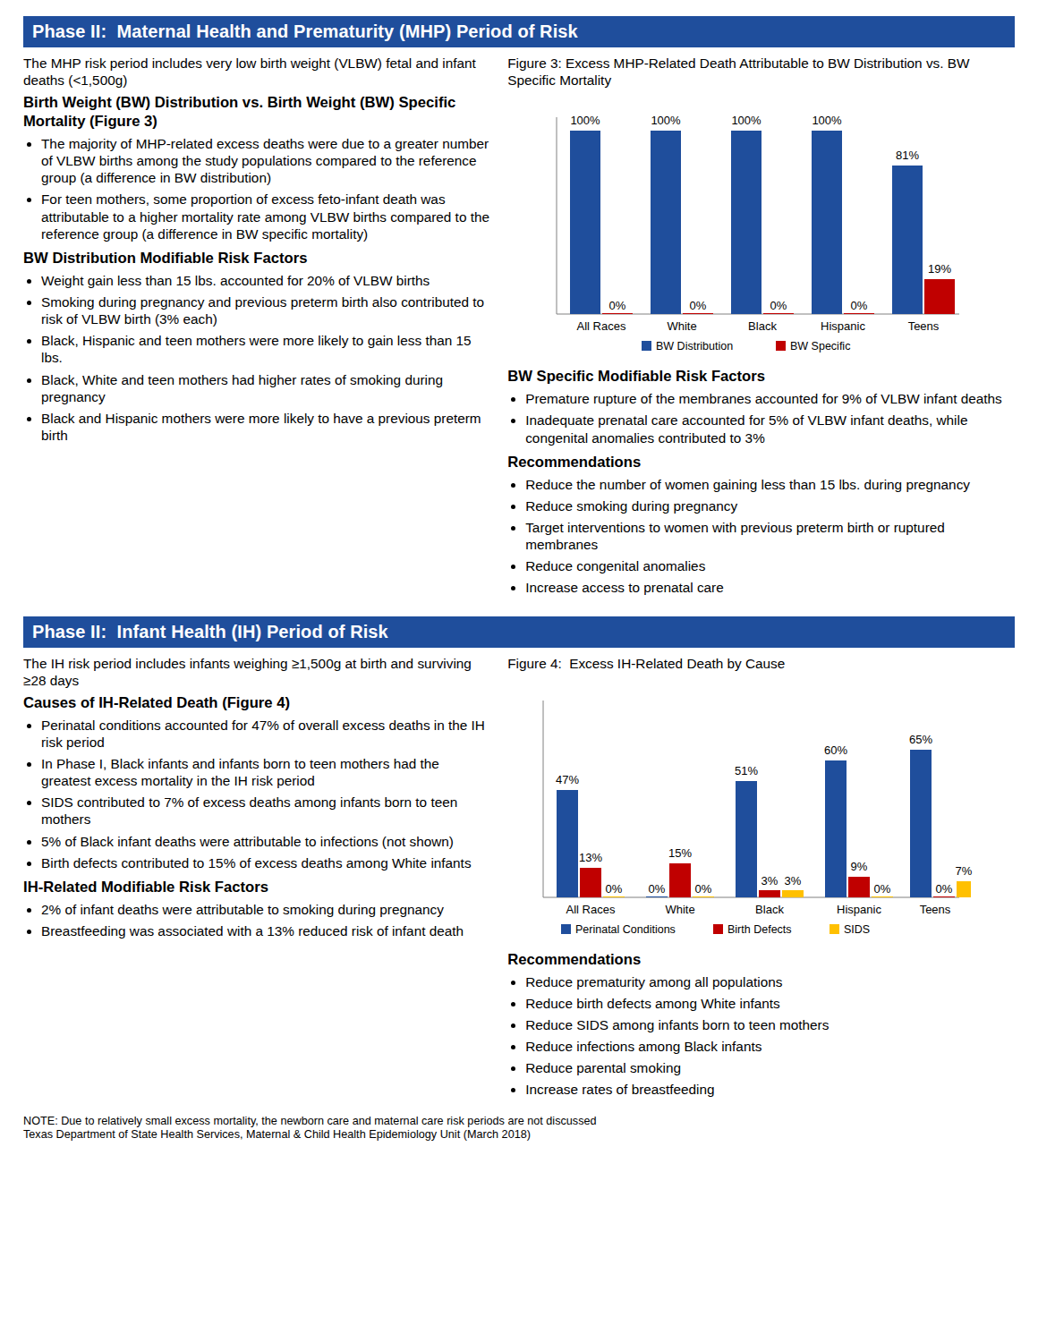Phase II: Maternal Health and Prematurity (MHP) Period of Risk
The MHP risk period includes very low birth weight (VLBW) fetal and infant deaths (<1,500g)
Birth Weight (BW) Distribution vs. Birth Weight (BW) Specific Mortality (Figure 3)
The majority of MHP-related excess deaths were due to a greater number of VLBW births among the study populations compared to the reference group (a difference in BW distribution)
For teen mothers, some proportion of excess feto-infant death was attributable to a higher mortality rate among VLBW births compared to the reference group (a difference in BW specific mortality)
BW Distribution Modifiable Risk Factors
Weight gain less than 15 lbs. accounted for 20% of VLBW births
Smoking during pregnancy and previous preterm birth also contributed to risk of VLBW birth (3% each)
Black, Hispanic and teen mothers were more likely to gain less than 15 lbs.
Black, White and teen mothers had higher rates of smoking during pregnancy
Black and Hispanic mothers were more likely to have a previous preterm birth
Figure 3: Excess MHP-Related Death Attributable to BW Distribution vs. BW Specific Mortality
100% 0% All Races 100% 0% White 100% 0% Black 100% 0% Hispanic 81% 19% Teens BW Distribution BW Specific
BW Specific Modifiable Risk Factors
Premature rupture of the membranes accounted for 9% of VLBW infant deaths
Inadequate prenatal care accounted for 5% of VLBW infant deaths, while congenital anomalies contributed to 3%
Recommendations
Reduce the number of women gaining less than 15 lbs. during pregnancy
Reduce smoking during pregnancy
Target interventions to women with previous preterm birth or ruptured membranes
Reduce congenital anomalies
Increase access to prenatal care
Phase II: Infant Health (IH) Period of Risk
The IH risk period includes infants weighing ≥1,500g at birth and surviving ≥28 days
Causes of IH-Related Death (Figure 4)
Perinatal conditions accounted for 47% of overall excess deaths in the IH risk period
In Phase I, Black infants and infants born to teen mothers had the greatest excess mortality in the IH risk period
SIDS contributed to 7% of excess deaths among infants born to teen mothers
5% of Black infant deaths were attributable to infections (not shown)
Birth defects contributed to 15% of excess deaths among White infants
IH-Related Modifiable Risk Factors
2% of infant deaths were attributable to smoking during pregnancy
Breastfeeding was associated with a 13% reduced risk of infant death
Figure 4: Excess IH-Related Death by Cause
47% 13% 0% All Races 0% 15% 0% White 51% 3% 3% Black 60% 9% 0% Hispanic 65% 0% 7% Teens Perinatal Conditions Birth Defects SIDS
Recommendations
Reduce prematurity among all populations
Reduce birth defects among White infants
Reduce SIDS among infants born to teen mothers
Reduce infections among Black infants
Reduce parental smoking
Increase rates of breastfeeding
NOTE: Due to relatively small excess mortality, the newborn care and maternal care risk periods are not discussed
Texas Department of State Health Services, Maternal & Child Health Epidemiology Unit (March 2018)